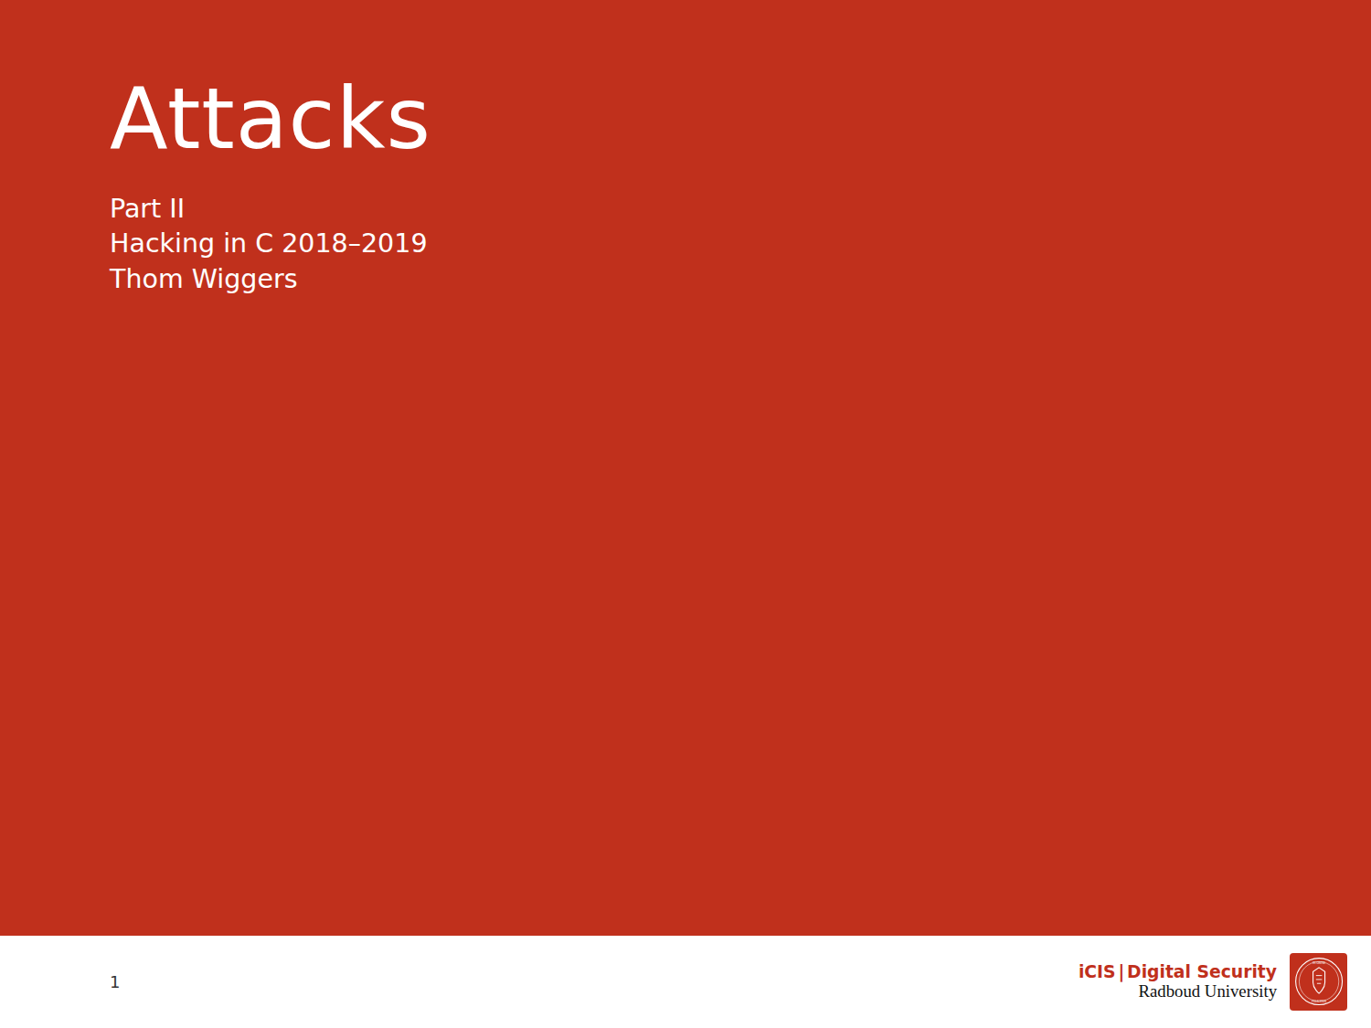Attacks
Part II Hacking in C 2018–2019 Thom Wiggers
1
iCIS|Digital Security
Radboud University
IN OMNE FELICITER